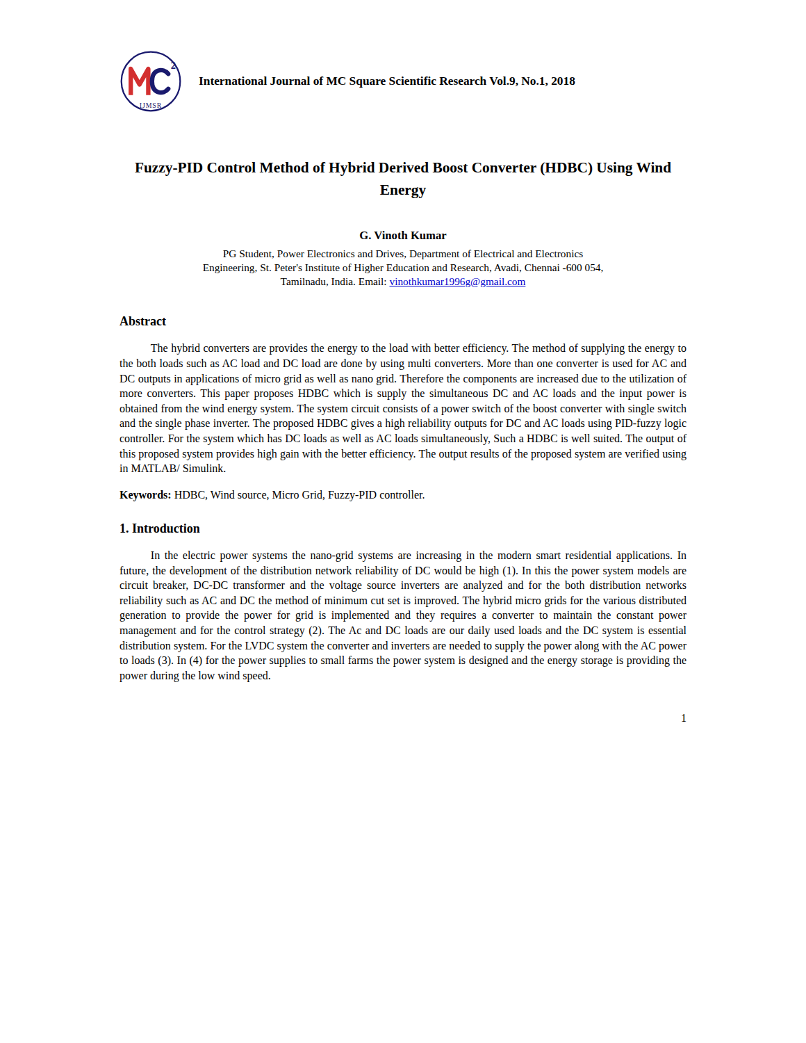2 IJMSR
International Journal of MC Square Scientific Research Vol.9, No.1, 2018
Fuzzy-PID Control Method of Hybrid Derived Boost Converter (HDBC) Using Wind Energy
G. Vinoth Kumar
PG Student, Power Electronics and Drives, Department of Electrical and Electronics
Engineering, St. Peter's Institute of Higher Education and Research, Avadi, Chennai -600 054,
Tamilnadu, India. Email: vinothkumar1996g@gmail.com
Abstract
The hybrid converters are provides the energy to the load with better efficiency. The method of supplying the energy to the both loads such as AC load and DC load are done by using multi converters. More than one converter is used for AC and DC outputs in applications of micro grid as well as nano grid. Therefore the components are increased due to the utilization of more converters. This paper proposes HDBC which is supply the simultaneous DC and AC loads and the input power is obtained from the wind energy system. The system circuit consists of a power switch of the boost converter with single switch and the single phase inverter. The proposed HDBC gives a high reliability outputs for DC and AC loads using PID-fuzzy logic controller. For the system which has DC loads as well as AC loads simultaneously, Such a HDBC is well suited. The output of this proposed system provides high gain with the better efficiency. The output results of the proposed system are verified using in MATLAB/ Simulink.
Keywords: HDBC, Wind source, Micro Grid, Fuzzy-PID controller.
1. Introduction
In the electric power systems the nano-grid systems are increasing in the modern smart residential applications. In future, the development of the distribution network reliability of DC would be high (1). In this the power system models are circuit breaker, DC-DC transformer and the voltage source inverters are analyzed and for the both distribution networks reliability such as AC and DC the method of minimum cut set is improved. The hybrid micro grids for the various distributed generation to provide the power for grid is implemented and they requires a converter to maintain the constant power management and for the control strategy (2). The Ac and DC loads are our daily used loads and the DC system is essential distribution system. For the LVDC system the converter and inverters are needed to supply the power along with the AC power to loads (3). In (4) for the power supplies to small farms the power system is designed and the energy storage is providing the power during the low wind speed.
1